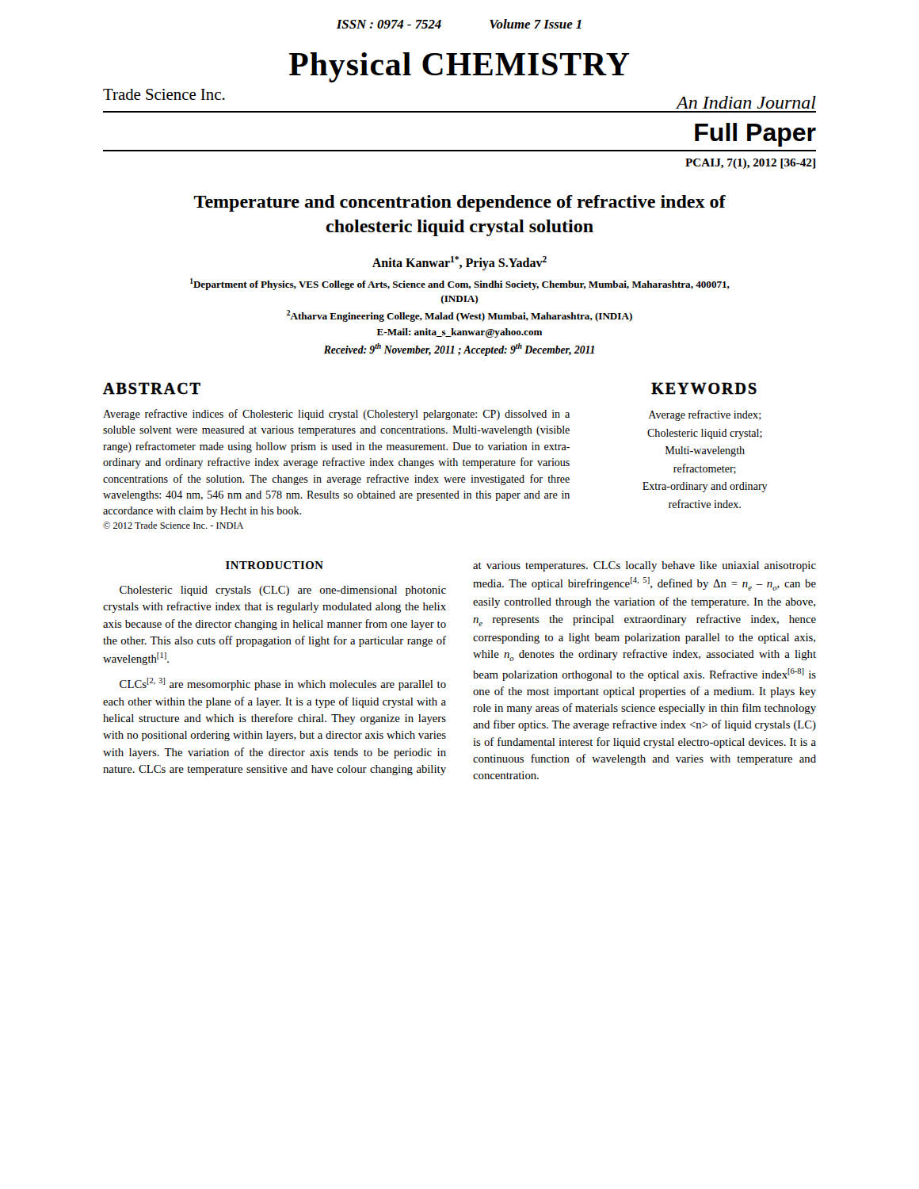ISSN : 0974 - 7524 Volume 7 Issue 1
Physical CHEMISTRY
An Indian Journal
Trade Science Inc.
Full Paper
PCAIJ, 7(1), 2012 [36-42]
Temperature and concentration dependence of refractive index of
cholesteric liquid crystal solution
Anita Kanwar1*, Priya S.Yadav2
1Department of Physics, VES College of Arts, Science and Com, Sindhi Society, Chembur, Mumbai, Maharashtra, 400071,
(INDIA)
2Atharva Engineering College, Malad (West) Mumbai, Maharashtra, (INDIA)
E-Mail: anita_s_kanwar@yahoo.com
Received: 9th November, 2011 ; Accepted: 9th December, 2011
ABSTRACT
Average refractive indices of Cholesteric liquid crystal (Cholesteryl pelargonate: CP) dissolved in a soluble solvent were measured at various temperatures and concentrations. Multi-wavelength (visible range) refractometer made using hollow prism is used in the measurement. Due to variation in extra-ordinary and ordinary refractive index average refractive index changes with temperature for various concentrations of the solution. The changes in average refractive index were investigated for three wavelengths: 404 nm, 546 nm and 578 nm. Results so obtained are presented in this paper and are in accordance with claim by Hecht in his book.
© 2012 Trade Science Inc. - INDIA
KEYWORDS
Average refractive index;
Cholesteric liquid crystal;
Multi-wavelength
refractometer;
Extra-ordinary and ordinary
refractive index.
INTRODUCTION
Cholesteric liquid crystals (CLC) are one-dimensional photonic crystals with refractive index that is regularly modulated along the helix axis because of the director changing in helical manner from one layer to the other. This also cuts off propagation of light for a particular range of wavelength[1].
CLCs[2, 3] are mesomorphic phase in which molecules are parallel to each other within the plane of a layer. It is a type of liquid crystal with a helical structure and which is therefore chiral. They organize in layers with no positional ordering within layers, but a director axis which varies with layers. The variation of the director axis tends to be periodic in nature. CLCs are temperature sensitive and have colour changing ability at various temperatures. CLCs locally behave like uniaxial anisotropic media. The optical birefringence[4, 5], defined by Δn = ne – no, can be easily controlled through the variation of the temperature. In the above, ne represents the principal extraordinary refractive index, hence corresponding to a light beam polarization parallel to the optical axis, while no denotes the ordinary refractive index, associated with a light beam polarization orthogonal to the optical axis. Refractive index[6-8] is one of the most important optical properties of a medium. It plays key role in many areas of materials science especially in thin film technology and fiber optics. The average refractive index <n> of liquid crystals (LC) is of fundamental interest for liquid crystal electro-optical devices. It is a continuous function of wavelength and varies with temperature and concentration.